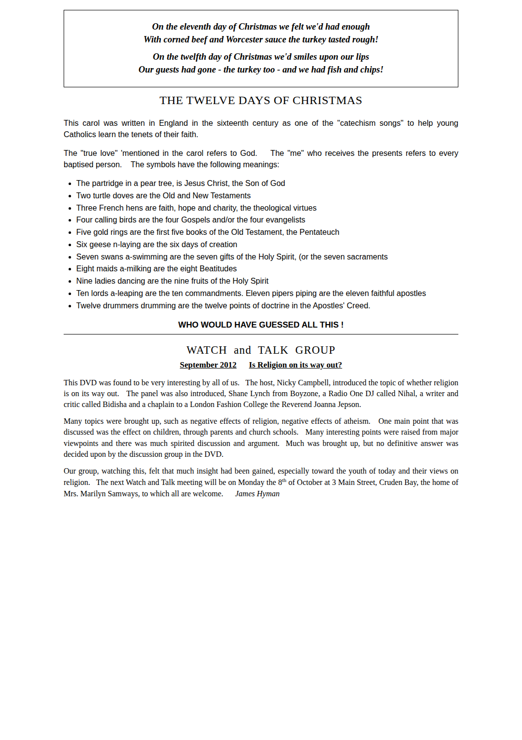On the eleventh day of Christmas we felt we'd had enough
With corned beef and Worcester sauce the turkey tasted rough!
On the twelfth day of Christmas we'd smiles upon our lips
Our guests had gone - the turkey too - and we had fish and chips!
THE TWELVE DAYS OF CHRISTMAS
This carol was written in England in the sixteenth century as one of the "catechism songs" to help young Catholics learn the tenets of their faith.
The "true love" 'mentioned in the carol refers to God. The "me" who receives the presents refers to every baptised person. The symbols have the following meanings:
The partridge in a pear tree, is Jesus Christ, the Son of God
Two turtle doves are the Old and New Testaments
Three French hens are faith, hope and charity, the theological virtues
Four calling birds are the four Gospels and/or the four evangelists
Five gold rings are the first five books of the Old Testament, the Pentateuch
Six geese n-laying are the six days of creation
Seven swans a-swimming are the seven gifts of the Holy Spirit, (or the seven sacraments
Eight maids a-milking are the eight Beatitudes
Nine ladies dancing are the nine fruits of the Holy Spirit
Ten lords a-leaping are the ten commandments. Eleven pipers piping are the eleven faithful apostles
Twelve drummers drumming are the twelve points of doctrine in the Apostles' Creed.
WHO WOULD HAVE GUESSED ALL THIS !
WATCH and TALK GROUP
September 2012 Is Religion on its way out?
This DVD was found to be very interesting by all of us. The host, Nicky Campbell, introduced the topic of whether religion is on its way out. The panel was also introduced, Shane Lynch from Boyzone, a Radio One DJ called Nihal, a writer and critic called Bidisha and a chaplain to a London Fashion College the Reverend Joanna Jepson.
Many topics were brought up, such as negative effects of religion, negative effects of atheism. One main point that was discussed was the effect on children, through parents and church schools. Many interesting points were raised from major viewpoints and there was much spirited discussion and argument. Much was brought up, but no definitive answer was decided upon by the discussion group in the DVD.
Our group, watching this, felt that much insight had been gained, especially toward the youth of today and their views on religion. The next Watch and Talk meeting will be on Monday the 8th of October at 3 Main Street, Cruden Bay, the home of Mrs. Marilyn Samways, to which all are welcome. James Hyman